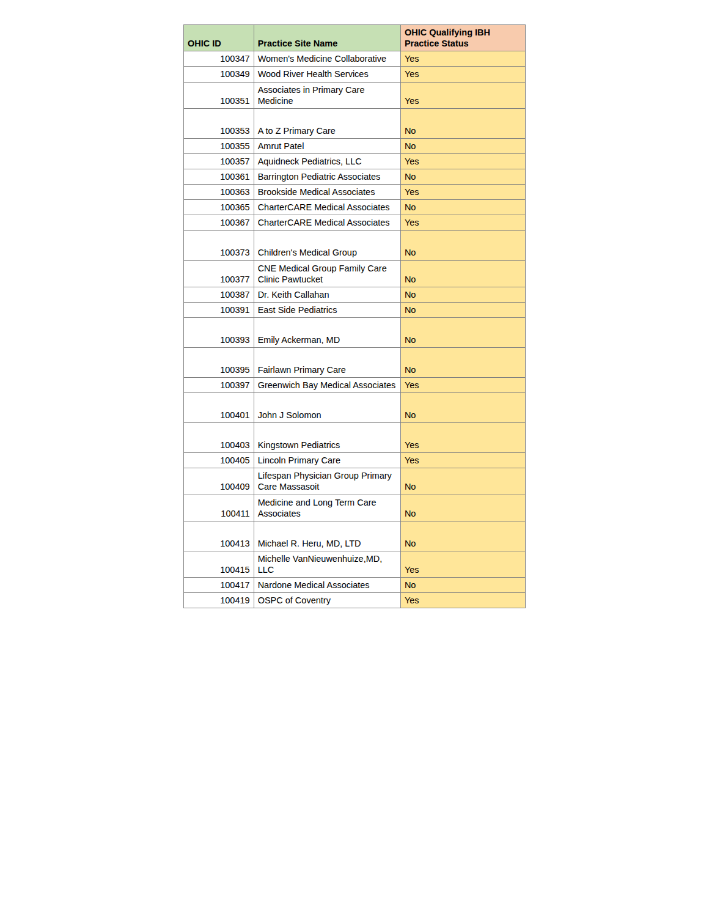| OHIC ID | Practice Site Name | OHIC Qualifying IBH Practice Status |
| --- | --- | --- |
| 100347 | Women's Medicine Collaborative | Yes |
| 100349 | Wood River Health Services | Yes |
| 100351 | Associates in Primary Care Medicine | Yes |
| 100353 | A to Z Primary Care | No |
| 100355 | Amrut Patel | No |
| 100357 | Aquidneck Pediatrics, LLC | Yes |
| 100361 | Barrington Pediatric Associates | No |
| 100363 | Brookside Medical Associates | Yes |
| 100365 | CharterCARE Medical Associates | No |
| 100367 | CharterCARE Medical Associates | Yes |
| 100373 | Children's Medical Group | No |
| 100377 | CNE Medical Group Family Care Clinic Pawtucket | No |
| 100387 | Dr. Keith Callahan | No |
| 100391 | East Side Pediatrics | No |
| 100393 | Emily Ackerman, MD | No |
| 100395 | Fairlawn Primary Care | No |
| 100397 | Greenwich Bay Medical Associates | Yes |
| 100401 | John J Solomon | No |
| 100403 | Kingstown Pediatrics | Yes |
| 100405 | Lincoln Primary Care | Yes |
| 100409 | Lifespan Physician Group Primary Care Massasoit | No |
| 100411 | Medicine and Long Term Care Associates | No |
| 100413 | Michael R. Heru, MD, LTD | No |
| 100415 | Michelle VanNieuwenhuize,MD, LLC | Yes |
| 100417 | Nardone Medical Associates | No |
| 100419 | OSPC of Coventry | Yes |